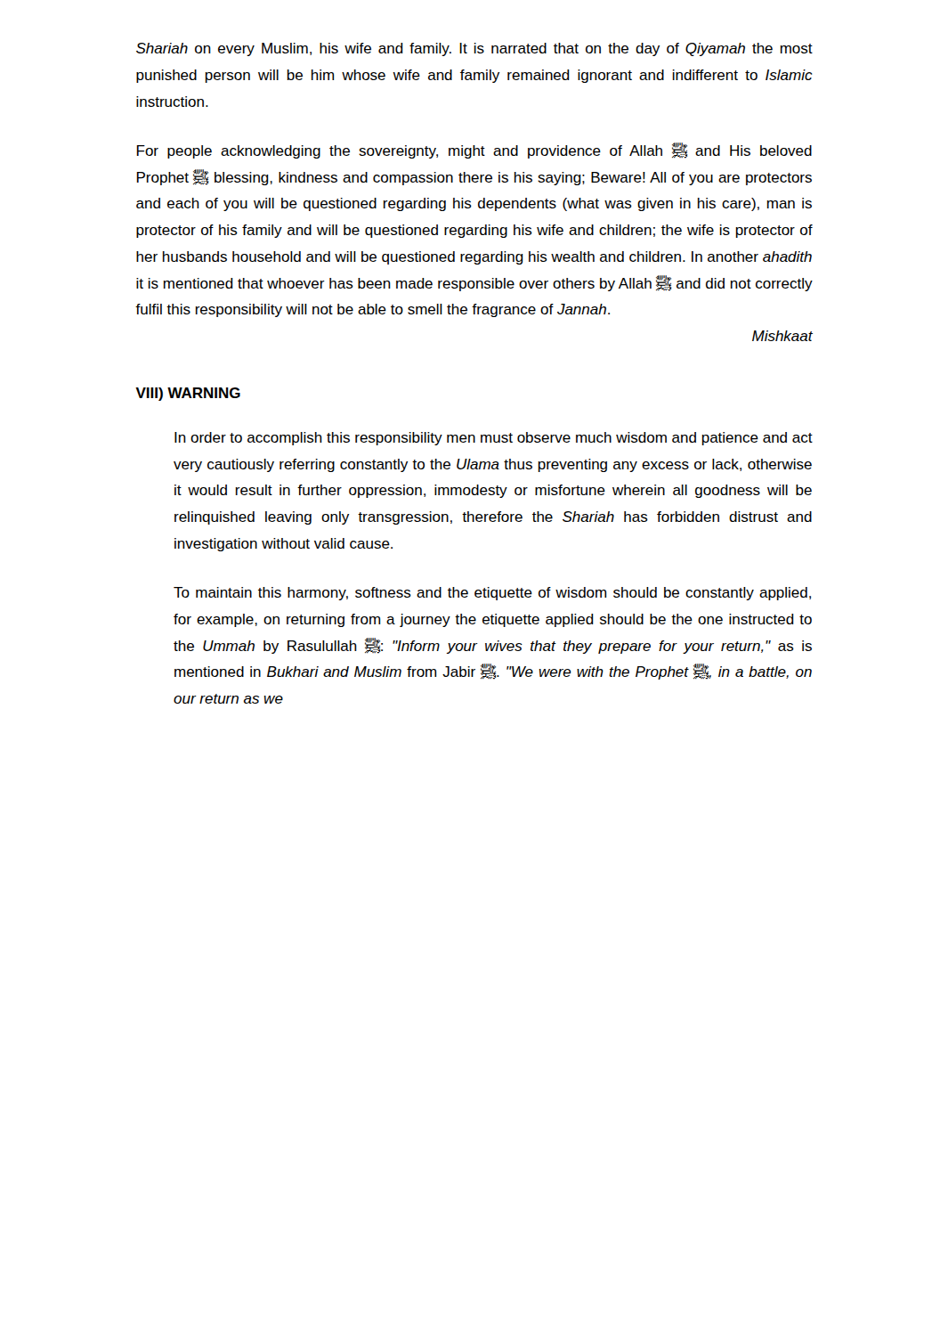Shariah on every Muslim, his wife and family. It is narrated that on the day of Qiyamah the most punished person will be him whose wife and family remained ignorant and indifferent to Islamic instruction.
For people acknowledging the sovereignty, might and providence of Allah ﷺ and His beloved Prophet ﷺ blessing, kindness and compassion there is his saying; Beware! All of you are protectors and each of you will be questioned regarding his dependents (what was given in his care), man is protector of his family and will be questioned regarding his wife and children; the wife is protector of her husbands household and will be questioned regarding his wealth and children. In another ahadith it is mentioned that whoever has been made responsible over others by Allah ﷺ and did not correctly fulfil this responsibility will not be able to smell the fragrance of Jannah. Mishkaat
VIII) WARNING
In order to accomplish this responsibility men must observe much wisdom and patience and act very cautiously referring constantly to the Ulama thus preventing any excess or lack, otherwise it would result in further oppression, immodesty or misfortune wherein all goodness will be relinquished leaving only transgression, therefore the Shariah has forbidden distrust and investigation without valid cause.
To maintain this harmony, softness and the etiquette of wisdom should be constantly applied, for example, on returning from a journey the etiquette applied should be the one instructed to the Ummah by Rasulullah ﷺ: "Inform your wives that they prepare for your return," as is mentioned in Bukhari and Muslim from Jabir ﷺ. "We were with the Prophet ﷺ, in a battle, on our return as we